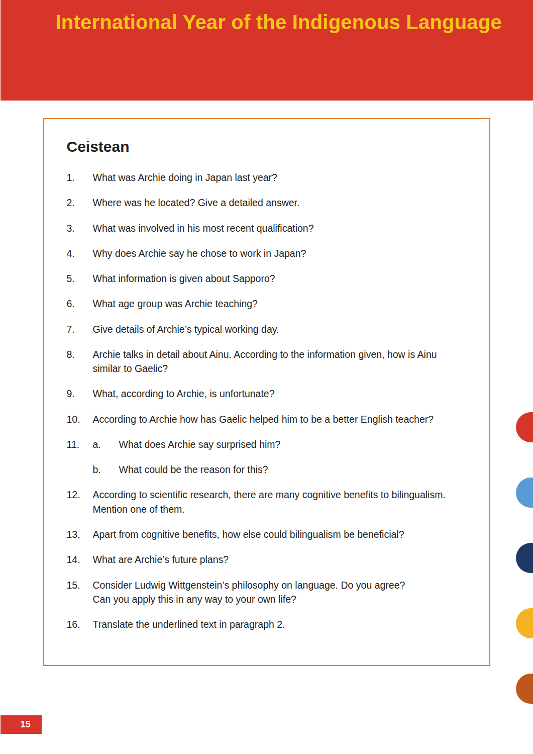International Year of the Indigenous Language
Ceistean
1. What was Archie doing in Japan last year?
2. Where was he located? Give a detailed answer.
3. What was involved in his most recent qualification?
4. Why does Archie say he chose to work in Japan?
5. What information is given about Sapporo?
6. What age group was Archie teaching?
7. Give details of Archie’s typical working day.
8. Archie talks in detail about Ainu. According to the information given, how is Ainu similar to Gaelic?
9. What, according to Archie, is unfortunate?
10. According to Archie how has Gaelic helped him to be a better English teacher?
11.
a. What does Archie say surprised him?
b. What could be the reason for this?
12. According to scientific research, there are many cognitive benefits to bilingualism. Mention one of them.
13. Apart from cognitive benefits, how else could bilingualism be beneficial?
14. What are Archie’s future plans?
15. Consider Ludwig Wittgenstein’s philosophy on language. Do you agree?
Can you apply this in any way to your own life?
16. Translate the underlined text in paragraph 2.
15